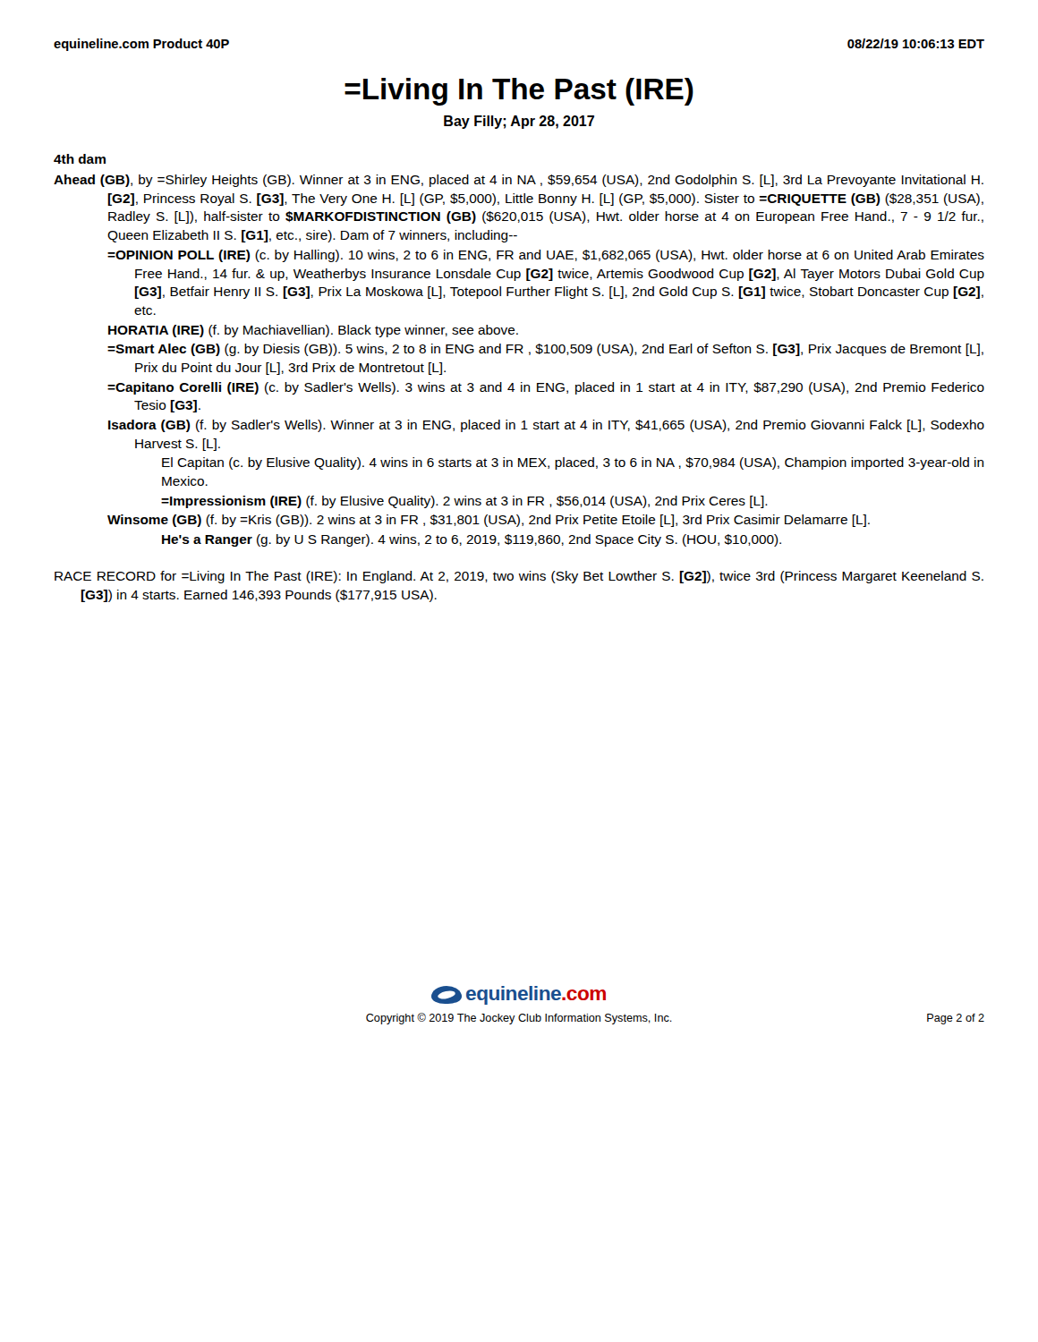equineline.com Product 40P 08/22/19 10:06:13 EDT
=Living In The Past (IRE)
Bay Filly; Apr 28, 2017
4th dam
Ahead (GB), by =Shirley Heights (GB). Winner at 3 in ENG, placed at 4 in NA , $59,654 (USA), 2nd Godolphin S. [L], 3rd La Prevoyante Invitational H. [G2], Princess Royal S. [G3], The Very One H. [L] (GP, $5,000), Little Bonny H. [L] (GP, $5,000). Sister to =CRIQUETTE (GB) ($28,351 (USA), Radley S. [L]), half-sister to $MARKOFDISTINCTION (GB) ($620,015 (USA), Hwt. older horse at 4 on European Free Hand., 7 - 9 1/2 fur., Queen Elizabeth II S. [G1], etc., sire). Dam of 7 winners, including--
=OPINION POLL (IRE) (c. by Halling). 10 wins, 2 to 6 in ENG, FR and UAE, $1,682,065 (USA), Hwt. older horse at 6 on United Arab Emirates Free Hand., 14 fur. & up, Weatherbys Insurance Lonsdale Cup [G2] twice, Artemis Goodwood Cup [G2], Al Tayer Motors Dubai Gold Cup [G3], Betfair Henry II S. [G3], Prix La Moskowa [L], Totepool Further Flight S. [L], 2nd Gold Cup S. [G1] twice, Stobart Doncaster Cup [G2], etc.
HORATIA (IRE) (f. by Machiavellian). Black type winner, see above.
=Smart Alec (GB) (g. by Diesis (GB)). 5 wins, 2 to 8 in ENG and FR , $100,509 (USA), 2nd Earl of Sefton S. [G3], Prix Jacques de Bremont [L], Prix du Point du Jour [L], 3rd Prix de Montretout [L].
=Capitano Corelli (IRE) (c. by Sadler's Wells). 3 wins at 3 and 4 in ENG, placed in 1 start at 4 in ITY, $87,290 (USA), 2nd Premio Federico Tesio [G3].
Isadora (GB) (f. by Sadler's Wells). Winner at 3 in ENG, placed in 1 start at 4 in ITY, $41,665 (USA), 2nd Premio Giovanni Falck [L], Sodexho Harvest S. [L].
El Capitan (c. by Elusive Quality). 4 wins in 6 starts at 3 in MEX, placed, 3 to 6 in NA , $70,984 (USA), Champion imported 3-year-old in Mexico.
=Impressionism (IRE) (f. by Elusive Quality). 2 wins at 3 in FR , $56,014 (USA), 2nd Prix Ceres [L].
Winsome (GB) (f. by =Kris (GB)). 2 wins at 3 in FR , $31,801 (USA), 2nd Prix Petite Etoile [L], 3rd Prix Casimir Delamarre [L].
He's a Ranger (g. by U S Ranger). 4 wins, 2 to 6, 2019, $119,860, 2nd Space City S. (HOU, $10,000).
RACE RECORD for =Living In The Past (IRE): In England. At 2, 2019, two wins (Sky Bet Lowther S. [G2]), twice 3rd (Princess Margaret Keeneland S. [G3]) in 4 starts. Earned 146,393 Pounds ($177,915 USA).
equineline.com
Copyright © 2019 The Jockey Club Information Systems, Inc. Page 2 of 2